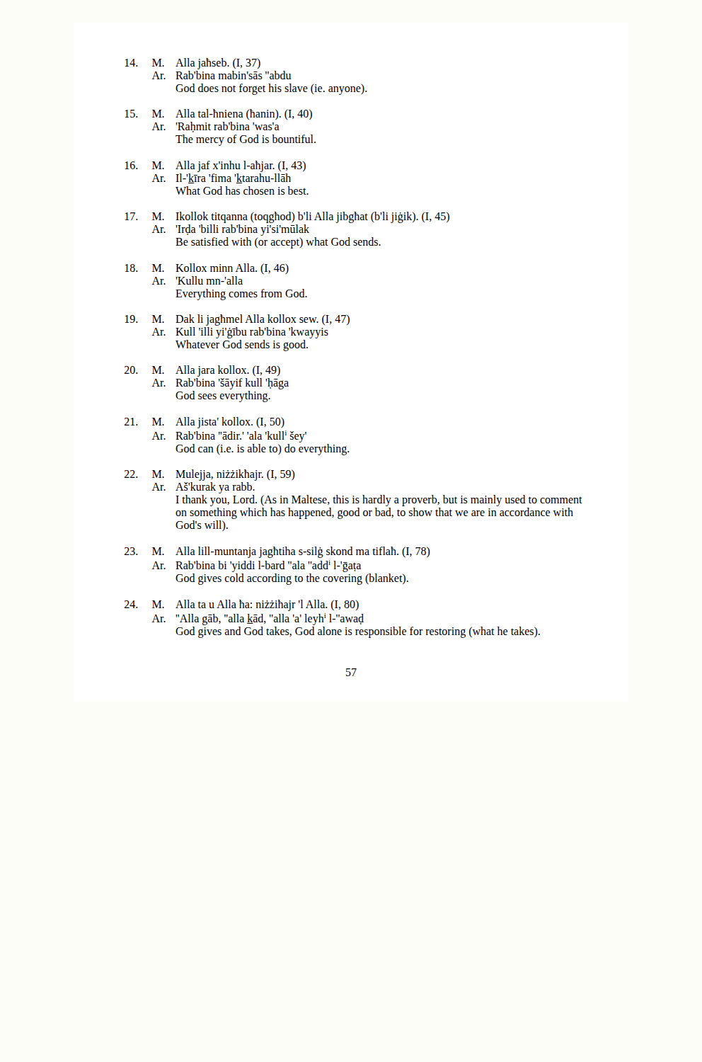14. M. Alla jaħseb. (I, 37) Ar. Rab'bina mabin'sās ''abdu God does not forget his slave (ie. anyone).
15. M. Alla tal-ħniena (ħanin). (I, 40) Ar.'Raḥmit rab'bina 'was'a The mercy of God is bountiful.
16. M. Alla jaf x'inhu l-aħjar. (I, 43) Ar. Il-'k̲īra 'fima 'k̲tarahu-llāh What God has chosen is best.
17. M. Ikollok titqanna (toqgħod) b'li Alla jibgħat (b'li jiġik). (I, 45) Ar.'Irḍa 'billi rab'bina yi'si'mūlak Be satisfied with (or accept) what God sends.
18. M. Kollox minn Alla. (I, 46) Ar.'Kullu mn-'alla Everything comes from God.
19. M. Dak li jagħmel Alla kollox sew. (I, 47) Ar. Kull 'illi yi'ġību rab'bina 'kwayyis Whatever God sends is good.
20. M. Alla jara kollox. (I, 49) Ar. Rab'bina 'šāyif kull 'ḥāga God sees everything.
21. M. Alla jista' kollox. (I, 50) Ar. Rab'bina ''ādir.' 'ala 'kulli šey' God can (i.e. is able to) do everything.
22. M. Mulejja, niżżikħajr. (I, 59) Ar. Aš'kurak ya rabb. I thank you, Lord. (As in Maltese, this is hardly a proverb, but is mainly used to comment on something which has happened, good or bad, to show that we are in accordance with God's will).
23. M. Alla lill-muntanja jagħtiha s-silġ skond ma tiflaħ. (I, 78) Ar. Rab'bina bi 'yiddi l-bard ''ala ''addi l-'ḡaṭa God gives cold according to the covering (blanket).
24. M. Alla ta u Alla ħa: niżżiħajr 'l Alla. (I, 80) Ar.''Alla gāb, ''alla k̲ād, ''alla 'a' leyhi l-''awaḍ God gives and God takes, God alone is responsible for restoring (what he takes).
57